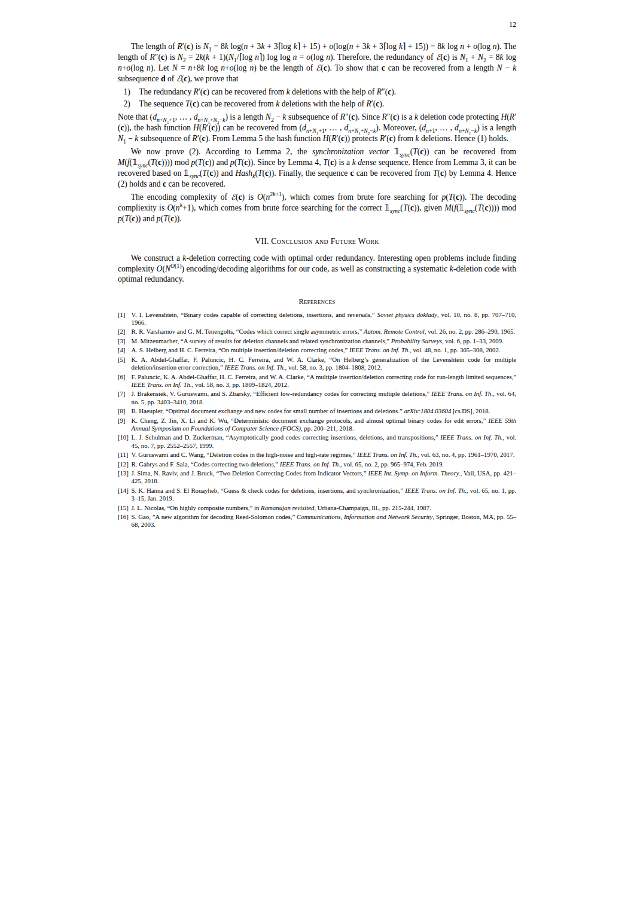12
The length of R′(c) is N1 = 8k log(n + 3k + 3⌈log k⌉ + 15) + o(log(n + 3k + 3⌈log k⌉ + 15)) = 8k log n + o(log n). The length of R″(c) is N2 = 2k(k + 1)(N1/⌈log n⌉) log log n = o(log n). Therefore, the redundancy of ℰ(c) is N1 + N2 = 8k log n+o(log n). Let N = n+8k log n+o(log n) be the length of ℰ(c). To show that c can be recovered from a length N − k subsequence d of ℰ(c), we prove that
1) The redundancy R′(c) can be recovered from k deletions with the help of R″(c).
2) The sequence T(c) can be recovered from k deletions with the help of R′(c).
Note that (dn+N1+1, … , dn+N1+N2−k) is a length N2 − k subsequence of R″(c). Since R″(c) is a k deletion code protecting H(R′(c)), the hash function H(R′(c)) can be recovered from (dn+N1+1, … , dn+N1+N2−k). Moreover, (dn+1, … , dn+N1−k) is a length N1 − k subsequence of R′(c). From Lemma 5 the hash function H(R′(c)) protects R′(c) from k deletions. Hence (1) holds.
We now prove (2). According to Lemma 2, the synchronization vector 𝟙sync(T(c)) can be recovered from M(f(𝟙sync(T(c)))) mod p(T(c)) and p(T(c)). Since by Lemma 4, T(c) is a k dense sequence. Hence from Lemma 3, it can be recovered based on 𝟙sync(T(c)) and Hashk(T(c)). Finally, the sequence c can be recovered from T(c) by Lemma 4. Hence (2) holds and c can be recovered.
The encoding complexity of ℰ(c) is O(n2k+1), which comes from brute fore searching for p(T(c)). The decoding compliexity is O(nk+1), which comes from brute force searching for the correct 𝟙sync(T(c)), given M(f(𝟙sync(T(c)))) mod p(T(c)) and p(T(c)).
VII. Conclusion and Future Work
We construct a k-deletion correcting code with optimal order redundancy. Interesting open problems include finding complexity O(NO(1)) encoding/decoding algorithms for our code, as well as constructing a systematic k-deletion code with optimal redundancy.
References
[1] V. I. Levenshtein, “Binary codes capable of correcting deletions, insertions, and reversals,” Soviet physics doklady, vol. 10, no. 8, pp. 707–710, 1966.
[2] R. R. Varshamov and G. M. Tenengolts, “Codes which correct single asymmetric errors,” Autom. Remote Control, vol. 26, no. 2, pp. 286–290, 1965.
[3] M. Mitzenmacher, “A survey of results for deletion channels and related synchronization channels,” Probability Surveys, vol. 6, pp. 1–33, 2009.
[4] A. S. Helberg and H. C. Ferreira, “On multiple insertion/deletion correcting codes,” IEEE Trans. on Inf. Th., vol. 48, no. 1, pp. 305–308, 2002.
[5] K. A. Abdel-Ghaffar, F. Paluncic, H. C. Ferreira, and W. A. Clarke, “On Helberg’s generalization of the Levenshtein code for multiple deletion/insertion error correction,” IEEE Trans. on Inf. Th., vol. 58, no. 3, pp. 1804–1808, 2012.
[6] F. Paluncic, K. A. Abdel-Ghaffar, H. C. Ferreira, and W. A. Clarke, “A multiple insertion/deletion correcting code for run-length limited sequences,” IEEE Trans. on Inf. Th., vol. 58, no. 3, pp. 1809–1824, 2012.
[7] J. Brakensiek, V. Guruswami, and S. Zbarsky, “Efficient low-redundancy codes for correcting multiple deletions,” IEEE Trans. on Inf. Th., vol. 64, no. 5, pp. 3403–3410, 2018.
[8] B. Haeupler, “Optimal document exchange and new codes for small number of insertions and deletions.” arXiv:1804.03604 [cs.DS], 2018.
[9] K. Cheng, Z. Jin, X. Li and K. Wu, “Deterministic document exchange protocols, and almost optimal binary codes for edit errors,” IEEE 59th Annual Symposium on Foundations of Computer Science (FOCS), pp. 200–211, 2018.
[10] L. J. Schulman and D. Zuckerman, “Asymptotically good codes correcting insertions, deletions, and transpositions,” IEEE Trans. on Inf. Th., vol. 45, no. 7, pp. 2552–2557, 1999.
[11] V. Guruswami and C. Wang, “Deletion codes in the high-noise and high-rate regimes,” IEEE Trans. on Inf. Th., vol. 63, no. 4, pp. 1961–1970, 2017.
[12] R. Gabrys and F. Sala, “Codes correcting two deletions,” IEEE Trans. on Inf. Th., vol. 65, no. 2, pp. 965–974, Feb. 2019.
[13] J. Sima, N. Raviv, and J. Bruck, “Two Deletion Correcting Codes from Indicator Vectors,” IEEE Int. Symp. on Inform. Theory., Vail, USA, pp. 421–425, 2018.
[14] S. K. Hanna and S. El Rouayheb, “Guess & check codes for deletions, insertions, and synchronization,” IEEE Trans. on Inf. Th., vol. 65, no. 1, pp. 3–15, Jan. 2019.
[15] J. L. Nicolas, “On highly composite numbers,” in Ramanujan revisited, Urbana-Champaign, Ill., pp. 215-244, 1987.
[16] S. Gao, ”A new algorithm for decoding Reed-Solomon codes,” Communications, Information and Network Security, Springer, Boston, MA, pp. 55–68, 2003.